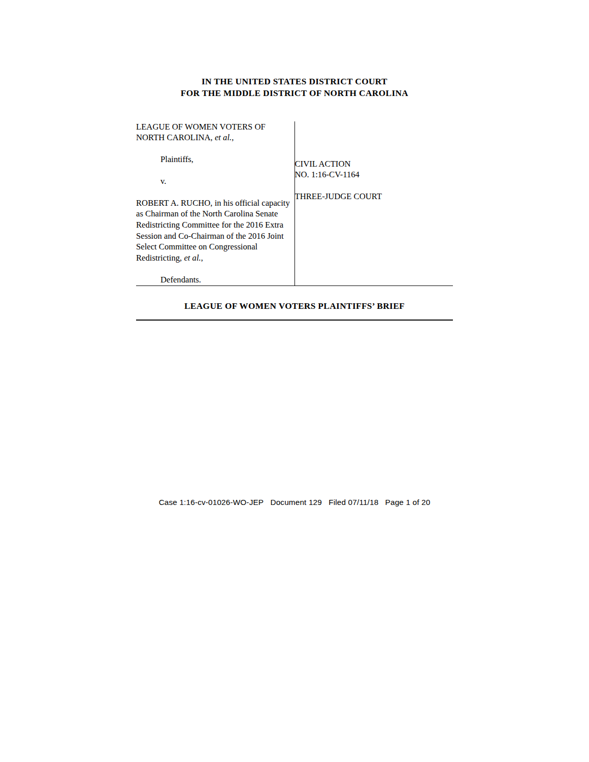IN THE UNITED STATES DISTRICT COURT
FOR THE MIDDLE DISTRICT OF NORTH CAROLINA
| LEAGUE OF WOMEN VOTERS OF NORTH CAROLINA, et al. , Plaintiffs, v. ROBERT A. RUCHO, in his official capacity as Chairman of the North Carolina Senate Redistricting Committee for the 2016 Extra Session and Co-Chairman of the 2016 Joint Select Committee on Congressional Redistricting, et al. , Defendants. | CIVIL ACTION NO. 1:16-CV-1164 THREE-JUDGE COURT |
LEAGUE OF WOMEN VOTERS PLAINTIFFS’ BRIEF
Case 1:16-cv-01026-WO-JEP Document 129 Filed 07/11/18 Page 1 of 20